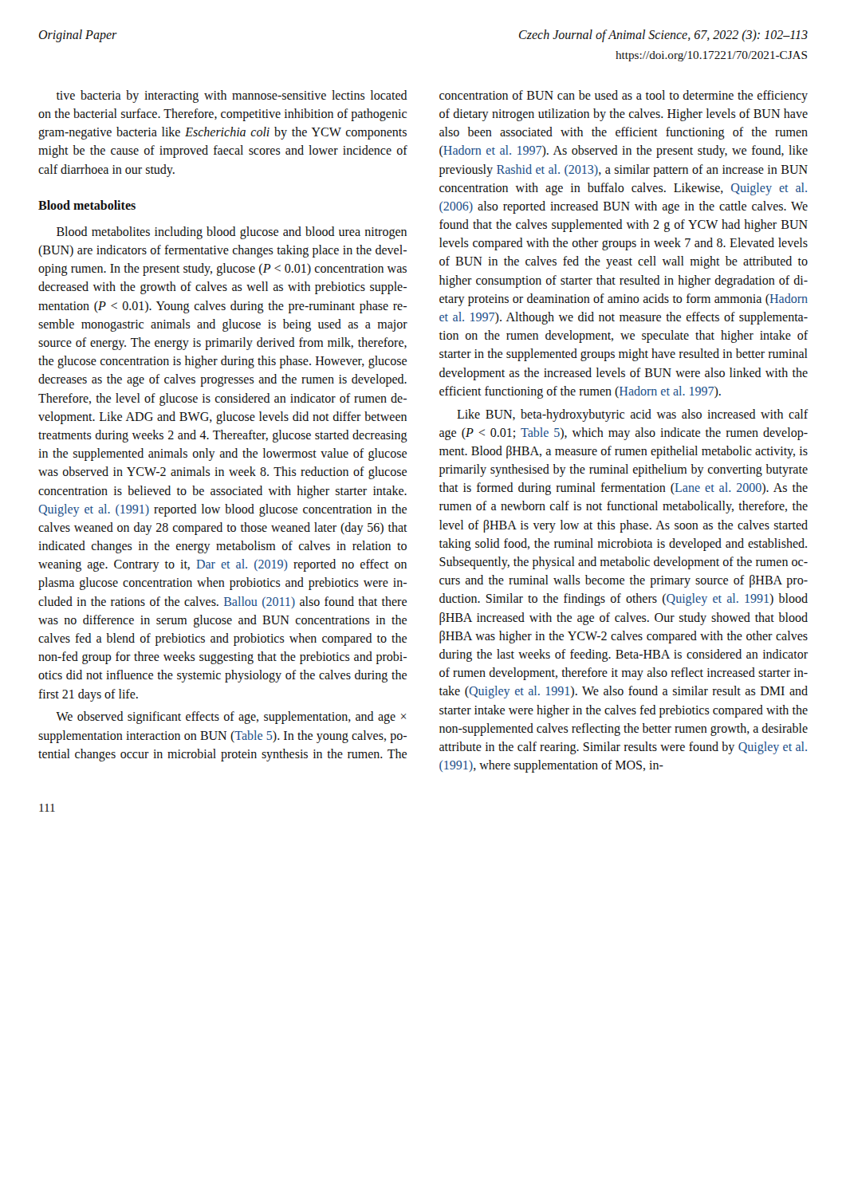Original Paper Czech Journal of Animal Science, 67, 2022 (3): 102–113
https://doi.org/10.17221/70/2021-CJAS
tive bacteria by interacting with mannose-sensitive lectins located on the bacterial surface. Therefore, competitive inhibition of pathogenic gram-negative bacteria like Escherichia coli by the YCW components might be the cause of improved faecal scores and lower incidence of calf diarrhoea in our study.
Blood metabolites
Blood metabolites including blood glucose and blood urea nitrogen (BUN) are indicators of fermentative changes taking place in the developing rumen. In the present study, glucose (P < 0.01) concentration was decreased with the growth of calves as well as with prebiotics supplementation (P < 0.01). Young calves during the pre-ruminant phase resemble monogastric animals and glucose is being used as a major source of energy. The energy is primarily derived from milk, therefore, the glucose concentration is higher during this phase. However, glucose decreases as the age of calves progresses and the rumen is developed. Therefore, the level of glucose is considered an indicator of rumen development. Like ADG and BWG, glucose levels did not differ between treatments during weeks 2 and 4. Thereafter, glucose started decreasing in the supplemented animals only and the lowermost value of glucose was observed in YCW-2 animals in week 8. This reduction of glucose concentration is believed to be associated with higher starter intake. Quigley et al. (1991) reported low blood glucose concentration in the calves weaned on day 28 compared to those weaned later (day 56) that indicated changes in the energy metabolism of calves in relation to weaning age. Contrary to it, Dar et al. (2019) reported no effect on plasma glucose concentration when probiotics and prebiotics were included in the rations of the calves. Ballou (2011) also found that there was no difference in serum glucose and BUN concentrations in the calves fed a blend of prebiotics and probiotics when compared to the non-fed group for three weeks suggesting that the prebiotics and probiotics did not influence the systemic physiology of the calves during the first 21 days of life.
We observed significant effects of age, supplementation, and age × supplementation interaction on BUN (Table 5). In the young calves, potential changes occur in microbial protein synthesis in the rumen. The concentration of BUN can be used as a tool to determine the efficiency of dietary nitrogen utilization by the calves. Higher levels of BUN have also been associated with the efficient functioning of the rumen (Hadorn et al. 1997). As observed in the present study, we found, like previously Rashid et al. (2013), a similar pattern of an increase in BUN concentration with age in buffalo calves. Likewise, Quigley et al. (2006) also reported increased BUN with age in the cattle calves. We found that the calves supplemented with 2 g of YCW had higher BUN levels compared with the other groups in week 7 and 8. Elevated levels of BUN in the calves fed the yeast cell wall might be attributed to higher consumption of starter that resulted in higher degradation of dietary proteins or deamination of amino acids to form ammonia (Hadorn et al. 1997). Although we did not measure the effects of supplementation on the rumen development, we speculate that higher intake of starter in the supplemented groups might have resulted in better ruminal development as the increased levels of BUN were also linked with the efficient functioning of the rumen (Hadorn et al. 1997).
Like BUN, beta-hydroxybutyric acid was also increased with calf age (P < 0.01; Table 5), which may also indicate the rumen development. Blood βHBA, a measure of rumen epithelial metabolic activity, is primarily synthesised by the ruminal epithelium by converting butyrate that is formed during ruminal fermentation (Lane et al. 2000). As the rumen of a newborn calf is not functional metabolically, therefore, the level of βHBA is very low at this phase. As soon as the calves started taking solid food, the ruminal microbiota is developed and established. Subsequently, the physical and metabolic development of the rumen occurs and the ruminal walls become the primary source of βHBA production. Similar to the findings of others (Quigley et al. 1991) blood βHBA increased with the age of calves. Our study showed that blood βHBA was higher in the YCW-2 calves compared with the other calves during the last weeks of feeding. Beta-HBA is considered an indicator of rumen development, therefore it may also reflect increased starter intake (Quigley et al. 1991). We also found a similar result as DMI and starter intake were higher in the calves fed prebiotics compared with the non-supplemented calves reflecting the better rumen growth, a desirable attribute in the calf rearing. Similar results were found by Quigley et al. (1991), where supplementation of MOS, in-
111